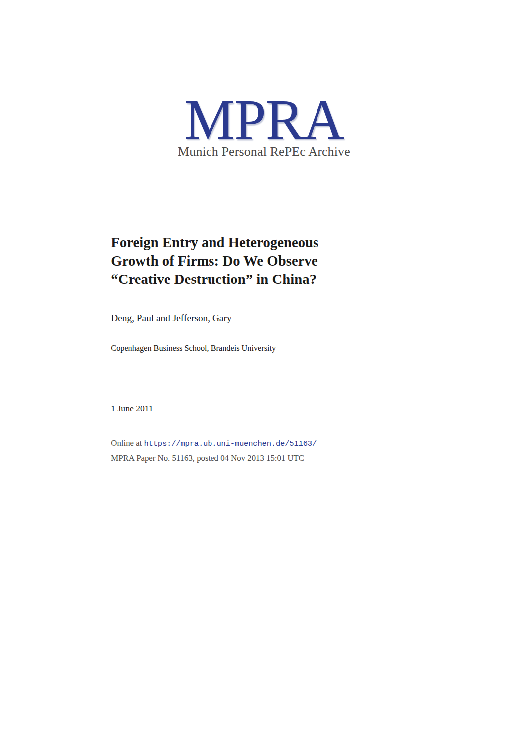MPRA
Munich Personal RePEc Archive
Foreign Entry and Heterogeneous Growth of Firms: Do We Observe “Creative Destruction” in China?
Deng, Paul and Jefferson, Gary
Copenhagen Business School, Brandeis University
1 June 2011
Online at https://mpra.ub.uni-muenchen.de/51163/
MPRA Paper No. 51163, posted 04 Nov 2013 15:01 UTC